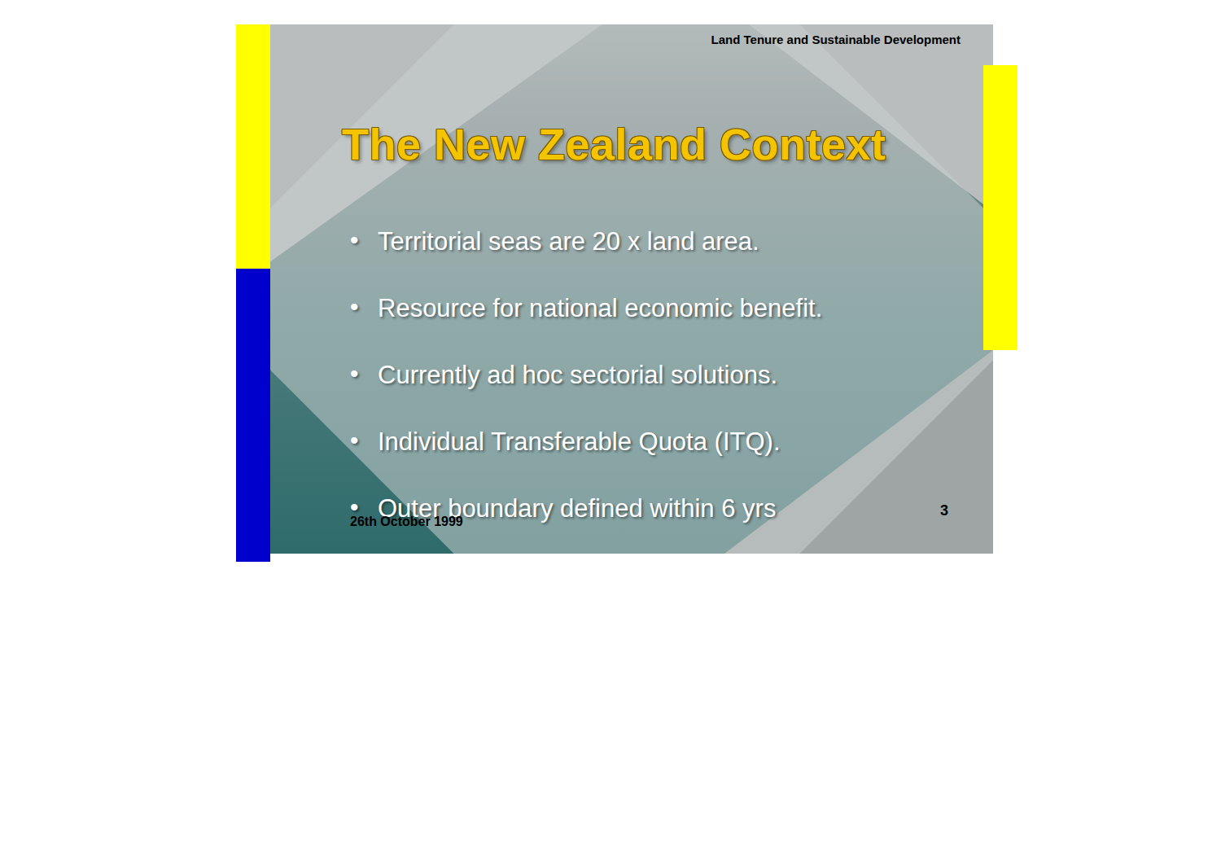Land Tenure and Sustainable Development
The New Zealand Context
Territorial seas are 20 x land area.
Resource for national economic benefit.
Currently ad hoc sectorial solutions.
Individual Transferable Quota (ITQ).
Outer boundary defined within 6 yrs
26th October 1999
3